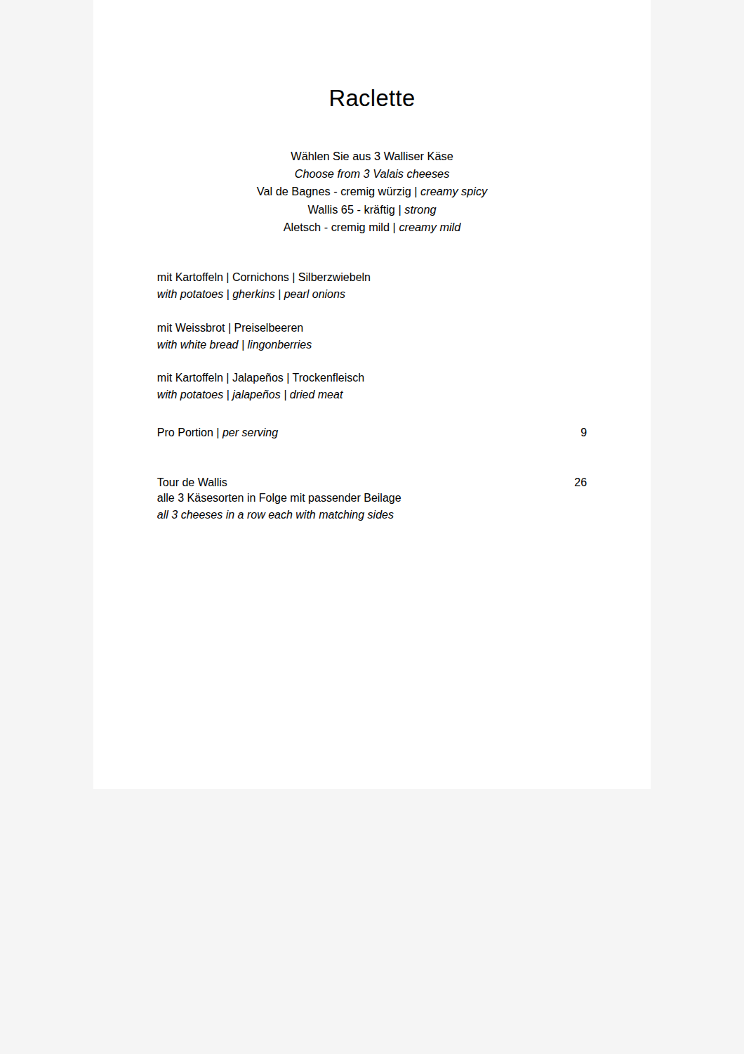Raclette
Wählen Sie aus 3 Walliser Käse Choose from 3 Valais cheeses Val de Bagnes - cremig würzig | creamy spicy Wallis 65 - kräftig | strong Aletsch - cremig mild | creamy mild
mit Kartoffeln | Cornichons | Silberzwiebeln with potatoes | gherkins | pearl onions
mit Weissbrot | Preiselbeeren with white bread | lingonberries
mit Kartoffeln | Jalapeños | Trockenfleisch with potatoes | jalapeños | dried meat
Pro Portion | per serving 9
Tour de Wallis 26
alle 3 Käsesorten in Folge mit passender Beilage all 3 cheeses in a row each with matching sides